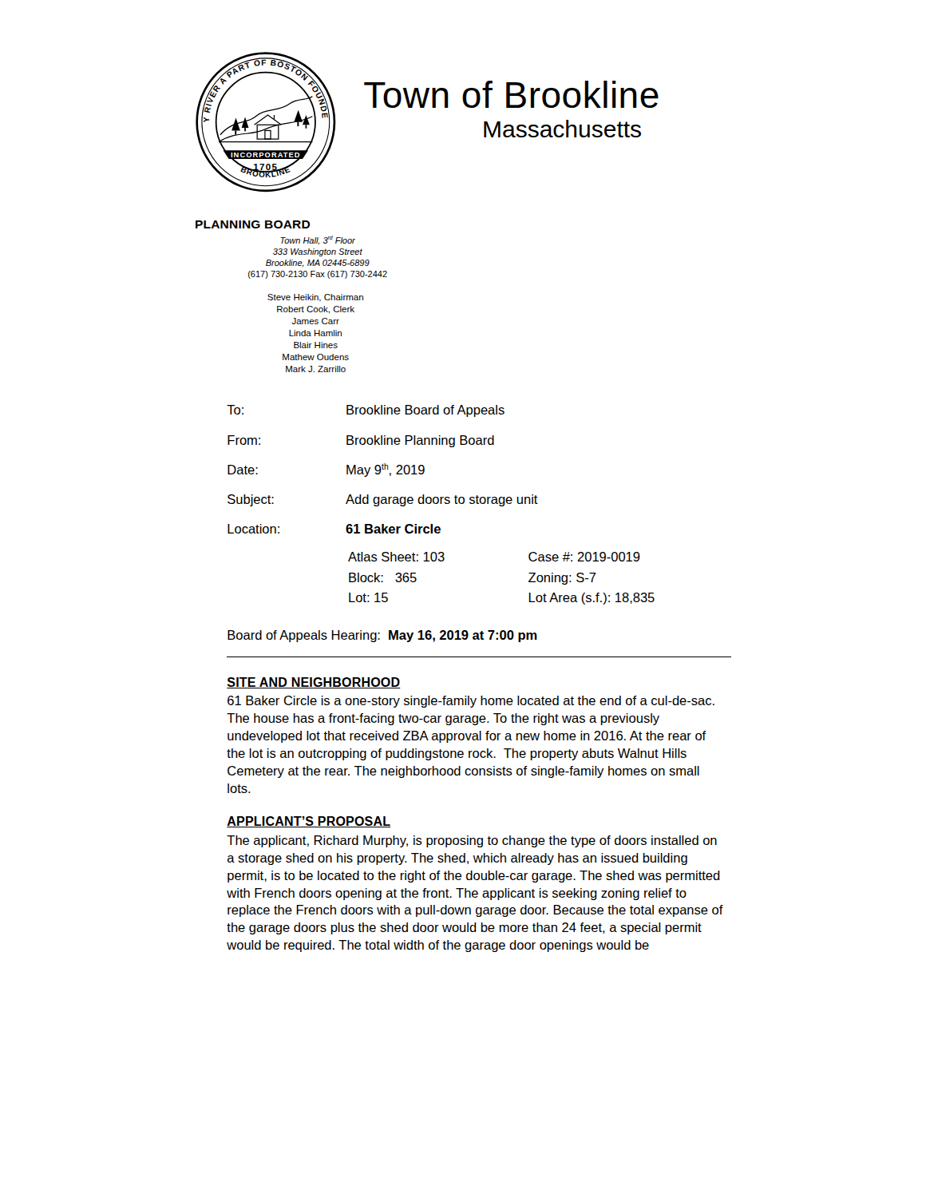MUDDY RIVER A PART OF BOSTON FOUNDED 1630 BROOKLINE INCORPORATED 1705
Town of Brookline
Massachusetts
PLANNING BOARD
Town Hall, 3rd Floor
333 Washington Street
Brookline, MA 02445-6899
(617) 730-2130 Fax (617) 730-2442
Steve Heikin, Chairman
Robert Cook, Clerk
James Carr
Linda Hamlin
Blair Hines
Mathew Oudens
Mark J. Zarrillo
| To: | Brookline Board of Appeals |
| From: | Brookline Planning Board |
| Date: | May 9 th , 2019 |
| Subject: | Add garage doors to storage unit |
| Location: | 61 Baker Circle |
| Atlas Sheet: 103 | Case #: 2019-0019 |
| Block: 365 | Zoning: S-7 |
| Lot: 15 | Lot Area (s.f.): 18,835 |
Board of Appeals Hearing: May 16, 2019 at 7:00 pm
SITE AND NEIGHBORHOOD
61 Baker Circle is a one-story single-family home located at the end of a cul-de-sac. The house has a front-facing two-car garage. To the right was a previously undeveloped lot that received ZBA approval for a new home in 2016. At the rear of the lot is an outcropping of puddingstone rock. The property abuts Walnut Hills Cemetery at the rear. The neighborhood consists of single-family homes on small lots.
APPLICANT’S PROPOSAL
The applicant, Richard Murphy, is proposing to change the type of doors installed on a storage shed on his property. The shed, which already has an issued building permit, is to be located to the right of the double-car garage. The shed was permitted with French doors opening at the front. The applicant is seeking zoning relief to replace the French doors with a pull-down garage door. Because the total expanse of the garage doors plus the shed door would be more than 24 feet, a special permit would be required. The total width of the garage door openings would be